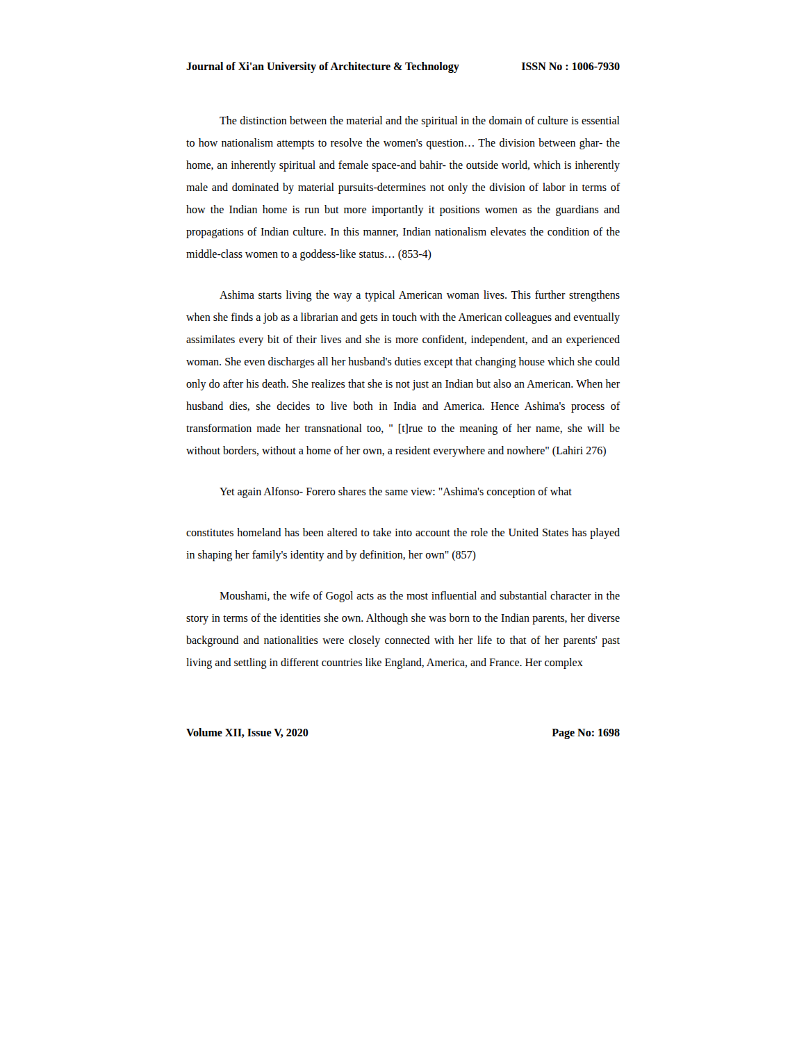Journal of Xi'an University of Architecture & Technology
ISSN No : 1006-7930
The distinction between the material and the spiritual in the domain of culture is essential to how nationalism attempts to resolve the women's question… The division between ghar- the home, an inherently spiritual and female space-and bahir- the outside world, which is inherently male and dominated by material pursuits-determines not only the division of labor in terms of how the Indian home is run but more importantly it positions women as the guardians and propagations of Indian culture. In this manner, Indian nationalism elevates the condition of the middle-class women to a goddess-like status… (853-4)
Ashima starts living the way a typical American woman lives. This further strengthens when she finds a job as a librarian and gets in touch with the American colleagues and eventually assimilates every bit of their lives and she is more confident, independent, and an experienced woman. She even discharges all her husband's duties except that changing house which she could only do after his death. She realizes that she is not just an Indian but also an American. When her husband dies, she decides to live both in India and America. Hence Ashima's process of transformation made her transnational too, " [t]rue to the meaning of her name, she will be without borders, without a home of her own, a resident everywhere and nowhere" (Lahiri 276)
Yet again Alfonso- Forero shares the same view: "Ashima's conception of what
constitutes homeland has been altered to take into account the role the United States has played in shaping her family's identity and by definition, her own" (857)
Moushami, the wife of Gogol acts as the most influential and substantial character in the story in terms of the identities she own. Although she was born to the Indian parents, her diverse background and nationalities were closely connected with her life to that of her parents' past living and settling in different countries like England, America, and France. Her complex
Volume XII, Issue V, 2020
Page No: 1698